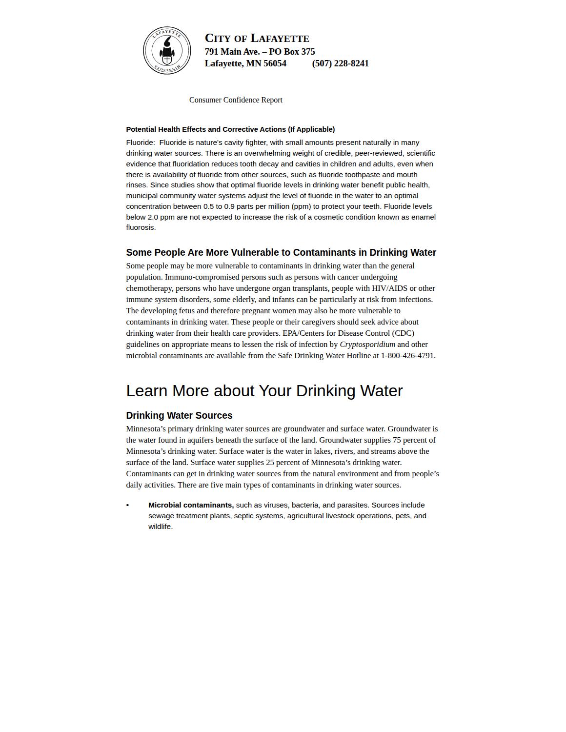LAFAYETTE MINNESOTA
CITY OF LAFAYETTE
791 Main Ave. – PO Box 375
Lafayette, MN 56054 (507) 228-8241
Consumer Confidence Report
Potential Health Effects and Corrective Actions (If Applicable)
Fluoride: Fluoride is nature's cavity fighter, with small amounts present naturally in many drinking water sources. There is an overwhelming weight of credible, peer-reviewed, scientific evidence that fluoridation reduces tooth decay and cavities in children and adults, even when there is availability of fluoride from other sources, such as fluoride toothpaste and mouth rinses. Since studies show that optimal fluoride levels in drinking water benefit public health, municipal community water systems adjust the level of fluoride in the water to an optimal concentration between 0.5 to 0.9 parts per million (ppm) to protect your teeth. Fluoride levels below 2.0 ppm are not expected to increase the risk of a cosmetic condition known as enamel fluorosis.
Some People Are More Vulnerable to Contaminants in Drinking Water
Some people may be more vulnerable to contaminants in drinking water than the general population. Immuno-compromised persons such as persons with cancer undergoing chemotherapy, persons who have undergone organ transplants, people with HIV/AIDS or other immune system disorders, some elderly, and infants can be particularly at risk from infections. The developing fetus and therefore pregnant women may also be more vulnerable to contaminants in drinking water. These people or their caregivers should seek advice about drinking water from their health care providers. EPA/Centers for Disease Control (CDC) guidelines on appropriate means to lessen the risk of infection by Cryptosporidium and other microbial contaminants are available from the Safe Drinking Water Hotline at 1-800-426-4791.
Learn More about Your Drinking Water
Drinking Water Sources
Minnesota’s primary drinking water sources are groundwater and surface water. Groundwater is the water found in aquifers beneath the surface of the land. Groundwater supplies 75 percent of Minnesota’s drinking water. Surface water is the water in lakes, rivers, and streams above the surface of the land. Surface water supplies 25 percent of Minnesota’s drinking water.
Contaminants can get in drinking water sources from the natural environment and from people’s daily activities. There are five main types of contaminants in drinking water sources.
▪ Microbial contaminants, such as viruses, bacteria, and parasites. Sources include sewage treatment plants, septic systems, agricultural livestock operations, pets, and wildlife.